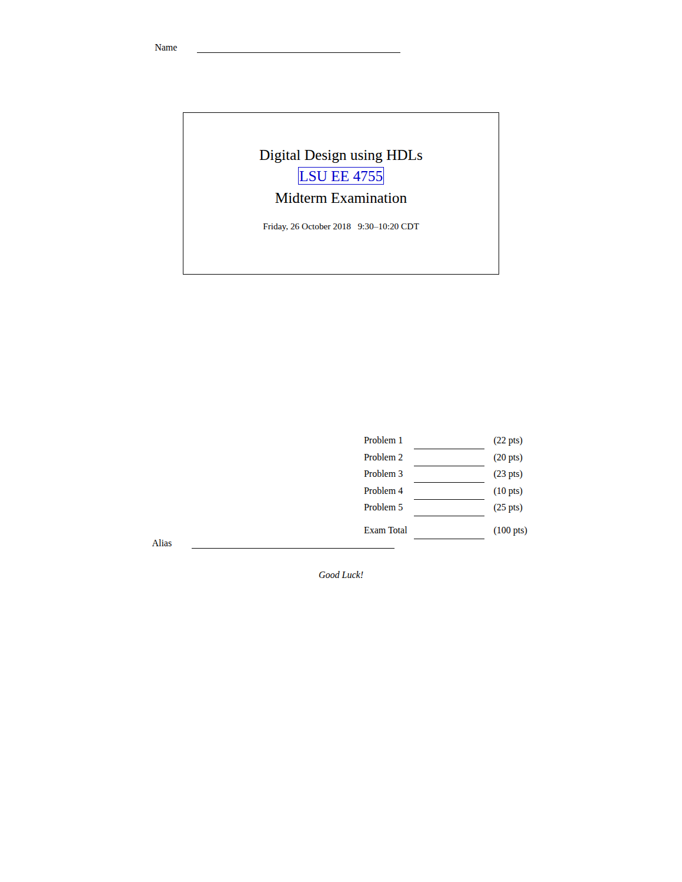Name
Digital Design using HDLs
LSU EE 4755
Midterm Examination
Friday, 26 October 2018 9:30–10:20 CDT
| Problem 1 | | (22 pts) |
| Problem 2 | | (20 pts) |
| Problem 3 | | (23 pts) |
| Problem 4 | | (10 pts) |
| Problem 5 | | (25 pts) |
| Exam Total | | (100 pts) |
Alias
Good Luck!